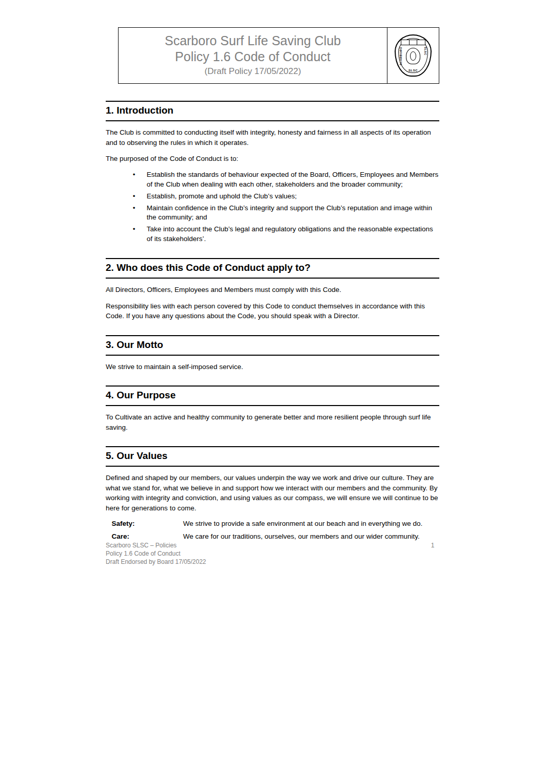Scarboro Surf Life Saving Club
Policy 1.6 Code of Conduct
(Draft Policy 17/05/2022)
SCARBORO
SLSC
SLSC
1. Introduction
The Club is committed to conducting itself with integrity, honesty and fairness in all aspects of its operation and to observing the rules in which it operates.
The purposed of the Code of Conduct is to:
Establish the standards of behaviour expected of the Board, Officers, Employees and Members of the Club when dealing with each other, stakeholders and the broader community;
Establish, promote and uphold the Club’s values;
Maintain confidence in the Club’s integrity and support the Club’s reputation and image within the community; and
Take into account the Club’s legal and regulatory obligations and the reasonable expectations of its stakeholders’.
2. Who does this Code of Conduct apply to?
All Directors, Officers, Employees and Members must comply with this Code.
Responsibility lies with each person covered by this Code to conduct themselves in accordance with this Code. If you have any questions about the Code, you should speak with a Director.
3. Our Motto
We strive to maintain a self-imposed service.
4. Our Purpose
To Cultivate an active and healthy community to generate better and more resilient people through surf life saving.
5. Our Values
Defined and shaped by our members, our values underpin the way we work and drive our culture. They are what we stand for, what we believe in and support how we interact with our members and the community. By working with integrity and conviction, and using values as our compass, we will ensure we will continue to be here for generations to come.
| Safety: | We strive to provide a safe environment at our beach and in everything we do. |
| Care: | We care for our traditions, ourselves, our members and our wider community. |
Scarboro SLSC – Policies
Policy 1.6 Code of Conduct
Draft Endorsed by Board 17/05/2022
1